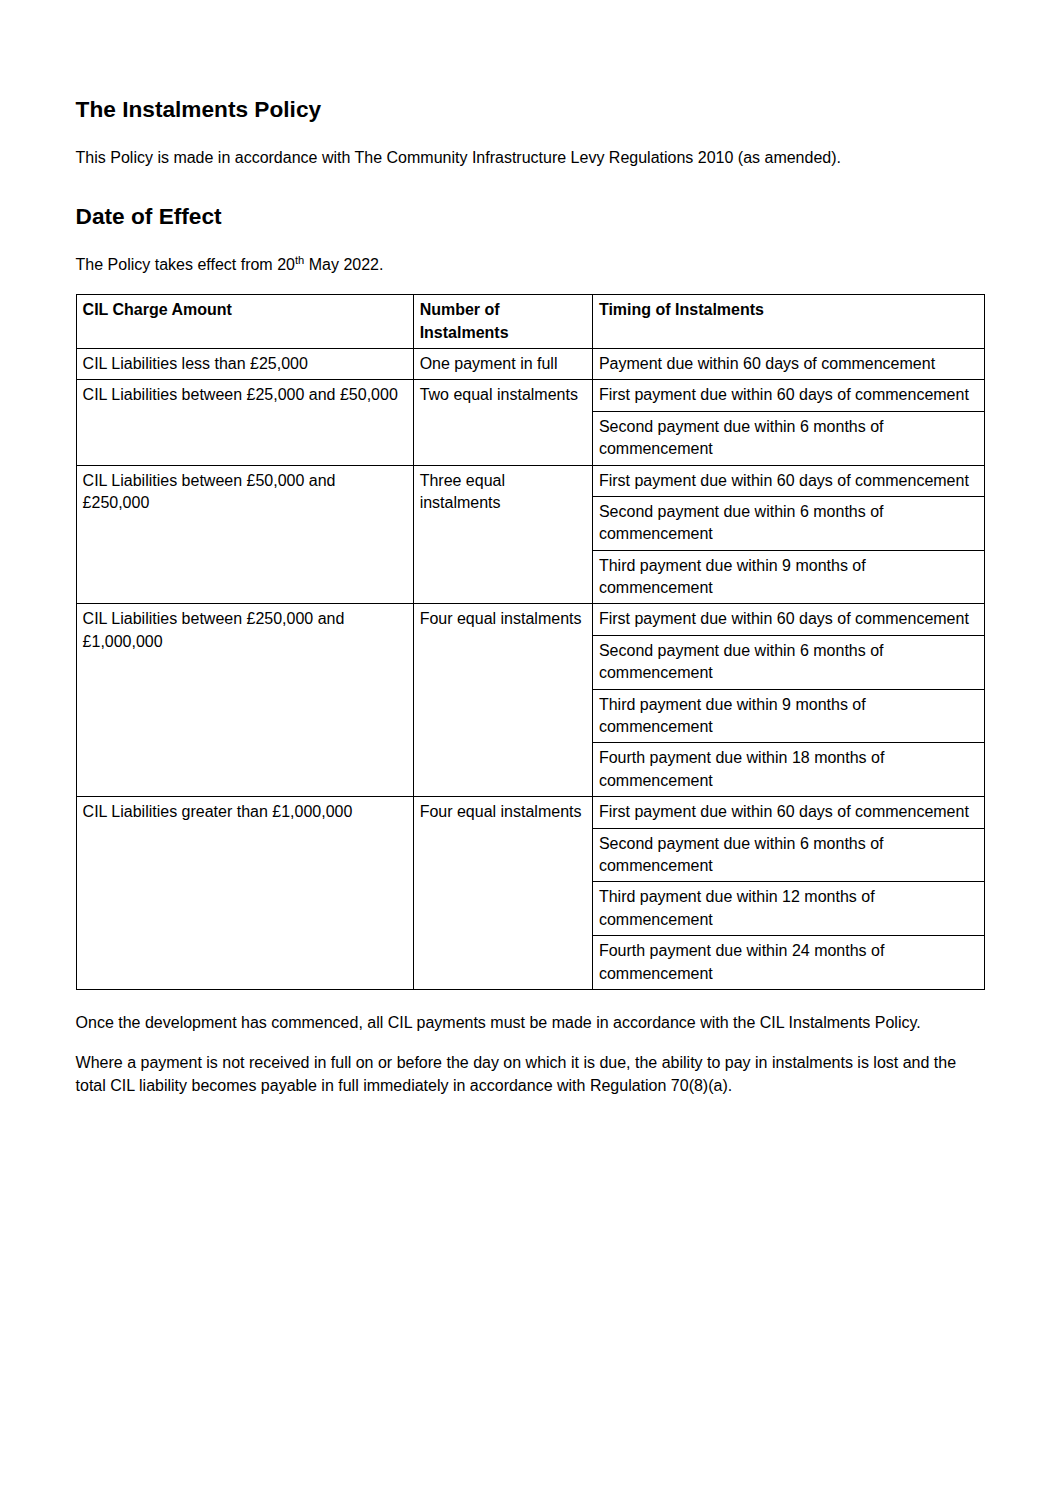The Instalments Policy
This Policy is made in accordance with The Community Infrastructure Levy Regulations 2010 (as amended).
Date of Effect
The Policy takes effect from 20th May 2022.
| CIL Charge Amount | Number of Instalments | Timing of Instalments |
| --- | --- | --- |
| CIL Liabilities less than £25,000 | One payment in full | Payment due within 60 days of commencement |
| CIL Liabilities between £25,000 and £50,000 | Two equal instalments | First payment due within 60 days of commencement |
| Second payment due within 6 months of commencement |
| CIL Liabilities between £50,000 and £250,000 | Three equal instalments | First payment due within 60 days of commencement |
| Second payment due within 6 months of commencement |
| Third payment due within 9 months of commencement |
| CIL Liabilities between £250,000 and £1,000,000 | Four equal instalments | First payment due within 60 days of commencement |
| Second payment due within 6 months of commencement |
| Third payment due within 9 months of commencement |
| Fourth payment due within 18 months of commencement |
| CIL Liabilities greater than £1,000,000 | Four equal instalments | First payment due within 60 days of commencement |
| Second payment due within 6 months of commencement |
| Third payment due within 12 months of commencement |
| Fourth payment due within 24 months of commencement |
Once the development has commenced, all CIL payments must be made in accordance with the CIL Instalments Policy.
Where a payment is not received in full on or before the day on which it is due, the ability to pay in instalments is lost and the total CIL liability becomes payable in full immediately in accordance with Regulation 70(8)(a).